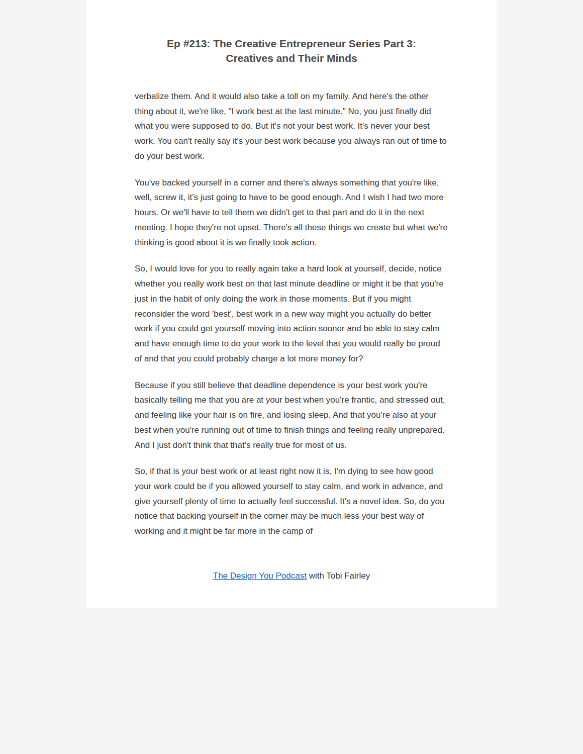Ep #213: The Creative Entrepreneur Series Part 3:
Creatives and Their Minds
verbalize them. And it would also take a toll on my family. And here's the other thing about it, we're like, "I work best at the last minute." No, you just finally did what you were supposed to do. But it's not your best work. It's never your best work. You can't really say it's your best work because you always ran out of time to do your best work.
You've backed yourself in a corner and there's always something that you're like, well, screw it, it's just going to have to be good enough. And I wish I had two more hours. Or we'll have to tell them we didn't get to that part and do it in the next meeting. I hope they're not upset. There's all these things we create but what we're thinking is good about it is we finally took action.
So, I would love for you to really again take a hard look at yourself, decide, notice whether you really work best on that last minute deadline or might it be that you're just in the habit of only doing the work in those moments. But if you might reconsider the word 'best', best work in a new way might you actually do better work if you could get yourself moving into action sooner and be able to stay calm and have enough time to do your work to the level that you would really be proud of and that you could probably charge a lot more money for?
Because if you still believe that deadline dependence is your best work you're basically telling me that you are at your best when you're frantic, and stressed out, and feeling like your hair is on fire, and losing sleep. And that you're also at your best when you're running out of time to finish things and feeling really unprepared. And I just don't think that that's really true for most of us.
So, if that is your best work or at least right now it is, I'm dying to see how good your work could be if you allowed yourself to stay calm, and work in advance, and give yourself plenty of time to actually feel successful. It's a novel idea. So, do you notice that backing yourself in the corner may be much less your best way of working and it might be far more in the camp of
The Design You Podcast with Tobi Fairley